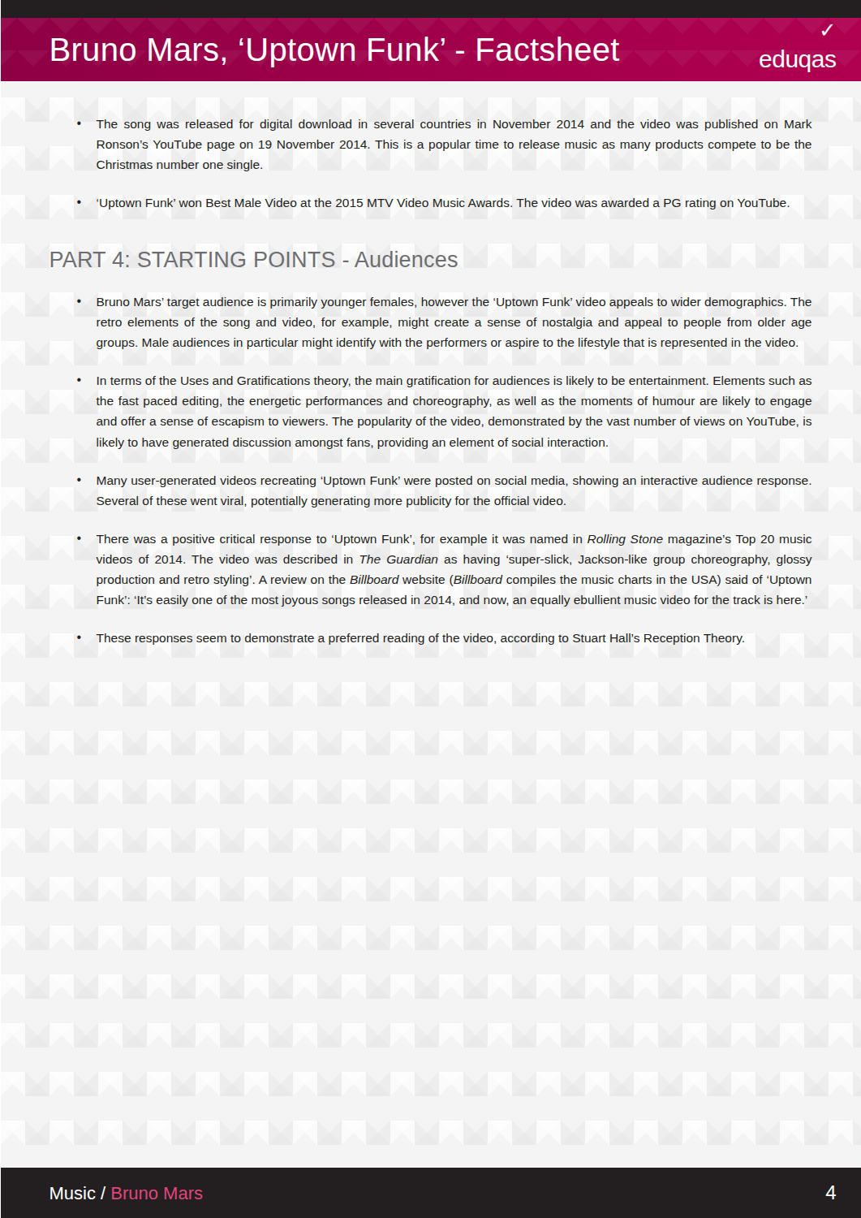Bruno Mars, ‘Uptown Funk’ - Factsheet
✓ eduqas
The song was released for digital download in several countries in November 2014 and the video was published on Mark Ronson’s YouTube page on 19 November 2014. This is a popular time to release music as many products compete to be the Christmas number one single.
‘Uptown Funk’ won Best Male Video at the 2015 MTV Video Music Awards. The video was awarded a PG rating on YouTube.
PART 4: STARTING POINTS - Audiences
Bruno Mars’ target audience is primarily younger females, however the ‘Uptown Funk’ video appeals to wider demographics. The retro elements of the song and video, for example, might create a sense of nostalgia and appeal to people from older age groups. Male audiences in particular might identify with the performers or aspire to the lifestyle that is represented in the video.
In terms of the Uses and Gratifications theory, the main gratification for audiences is likely to be entertainment. Elements such as the fast paced editing, the energetic performances and choreography, as well as the moments of humour are likely to engage and offer a sense of escapism to viewers. The popularity of the video, demonstrated by the vast number of views on YouTube, is likely to have generated discussion amongst fans, providing an element of social interaction.
Many user-generated videos recreating ‘Uptown Funk’ were posted on social media, showing an interactive audience response. Several of these went viral, potentially generating more publicity for the official video.
There was a positive critical response to ‘Uptown Funk’, for example it was named in Rolling Stone magazine’s Top 20 music videos of 2014. The video was described in The Guardian as having ‘super-slick, Jackson-like group choreography, glossy production and retro styling’. A review on the Billboard website (Billboard compiles the music charts in the USA) said of ‘Uptown Funk’: ‘It’s easily one of the most joyous songs released in 2014, and now, an equally ebullient music video for the track is here.’
These responses seem to demonstrate a preferred reading of the video, according to Stuart Hall’s Reception Theory.
Music / Bruno Mars
4